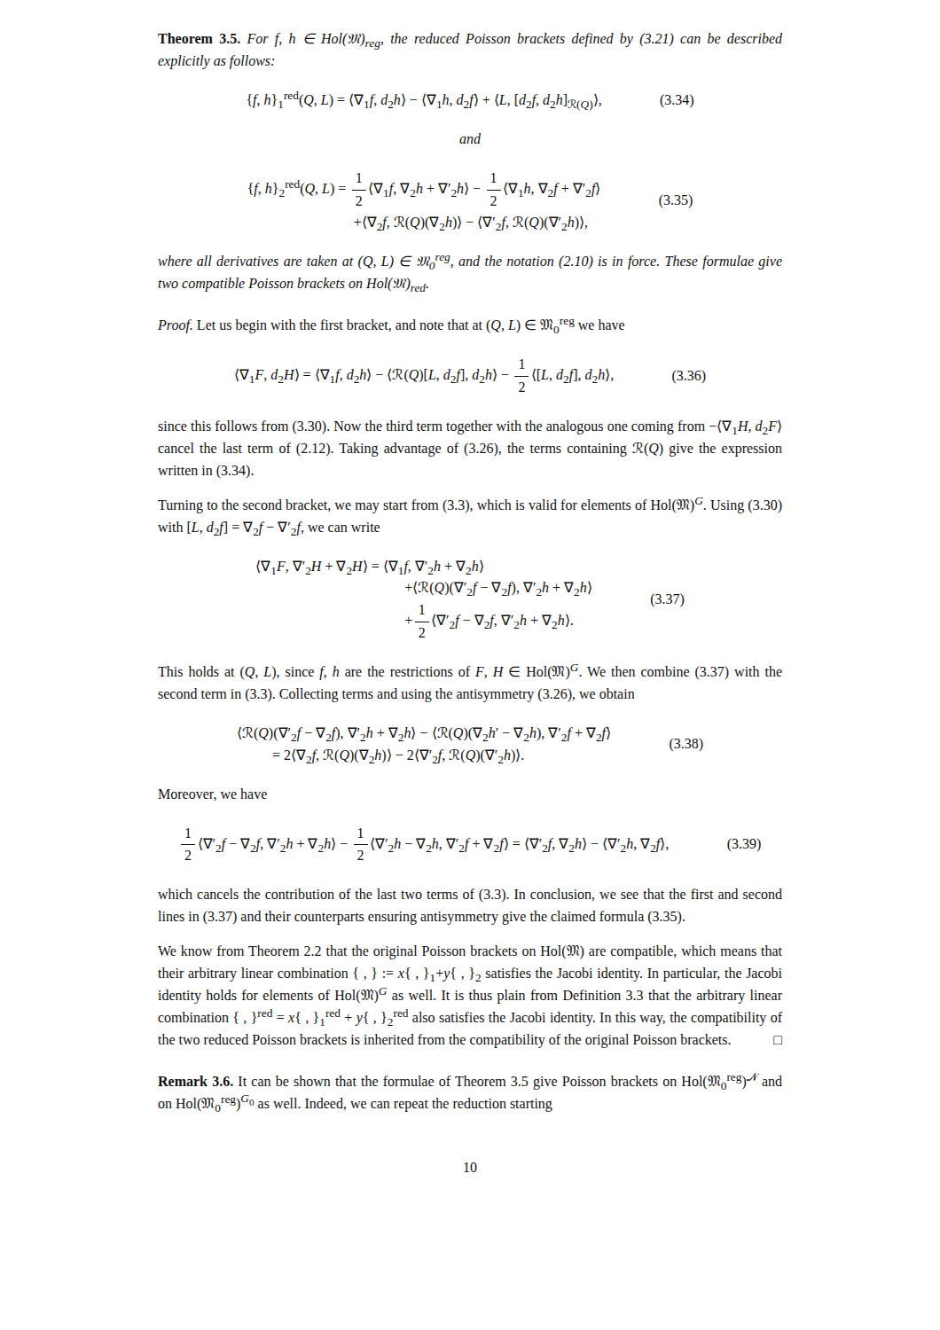Theorem 3.5. For f, h ∈ Hol(𝔐)reg, the reduced Poisson brackets defined by (3.21) can be described explicitly as follows:
{f, h}1red(Q, L) = ⟨∇1f, d2h⟩ − ⟨∇1h, d2f⟩ + ⟨L, [d2f, d2h]ℛ(Q)⟩, (3.34)
and
{f, h}2red(Q, L) = 12⟨∇1f, ∇2h + ∇′2h⟩ − 12⟨∇1h, ∇2f + ∇′2f⟩ +⟨∇2f, ℛ(Q)(∇2h)⟩ − ⟨∇′2f, ℛ(Q)(∇′2h)⟩, (3.35)
where all derivatives are taken at (Q, L) ∈ 𝔐0reg, and the notation (2.10) is in force. These formulae give two compatible Poisson brackets on Hol(𝔐)red.
Proof. Let us begin with the first bracket, and note that at (Q, L) ∈ 𝔐0reg we have
⟨∇1F, d2H⟩ = ⟨∇1f, d2h⟩ − ⟨ℛ(Q)[L, d2f], d2h⟩ − 12⟨[L, d2f], d2h⟩, (3.36)
since this follows from (3.30). Now the third term together with the analogous one coming from −⟨∇1H, d2F⟩ cancel the last term of (2.12). Taking advantage of (3.26), the terms containing ℛ(Q) give the expression written in (3.34).
Turning to the second bracket, we may start from (3.3), which is valid for elements of Hol(𝔐)G. Using (3.30) with [L, d2f] = ∇2f − ∇′2f, we can write
⟨∇1F, ∇′2H + ∇2H⟩ = ⟨∇1f, ∇′2h + ∇2h⟩ +⟨ℛ(Q)(∇′2f − ∇2f), ∇′2h + ∇2h⟩ +12⟨∇′2f − ∇2f, ∇′2h + ∇2h⟩. (3.37)
This holds at (Q, L), since f, h are the restrictions of F, H ∈ Hol(𝔐)G. We then combine (3.37) with the second term in (3.3). Collecting terms and using the antisymmetry (3.26), we obtain
⟨ℛ(Q)(∇′2f − ∇2f), ∇′2h + ∇2h⟩ − ⟨ℛ(Q)(∇2h′ − ∇2h), ∇′2f + ∇2f⟩ = 2⟨∇2f, ℛ(Q)(∇2h)⟩ − 2⟨∇′2f, ℛ(Q)(∇′2h)⟩. (3.38)
Moreover, we have
12⟨∇′2f − ∇2f, ∇′2h + ∇2h⟩ − 12⟨∇′2h − ∇2h, ∇′2f + ∇2f⟩ = ⟨∇′2f, ∇2h⟩ − ⟨∇′2h, ∇2f⟩, (3.39)
which cancels the contribution of the last two terms of (3.3). In conclusion, we see that the first and second lines in (3.37) and their counterparts ensuring antisymmetry give the claimed formula (3.35).
We know from Theorem 2.2 that the original Poisson brackets on Hol(𝔐) are compatible, which means that their arbitrary linear combination { , } := x{ , }1+y{ , }2 satisfies the Jacobi identity. In particular, the Jacobi identity holds for elements of Hol(𝔐)G as well. It is thus plain from Definition 3.3 that the arbitrary linear combination { , }red = x{ , }1red + y{ , }2red also satisfies the Jacobi identity. In this way, the compatibility of the two reduced Poisson brackets is inherited from the compatibility of the original Poisson brackets. □
Remark 3.6. It can be shown that the formulae of Theorem 3.5 give Poisson brackets on Hol(𝔐0reg)𝒩 and on Hol(𝔐0reg)G0 as well. Indeed, we can repeat the reduction starting
10